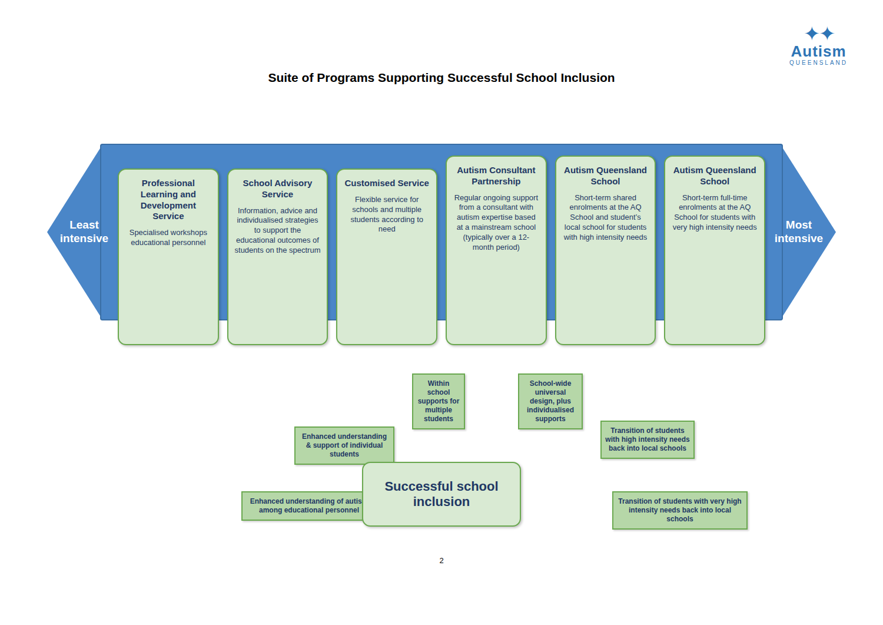✦✦
Autism
QUEENSLAND
Suite of Programs Supporting Successful School Inclusion
Least
intensive
Most
intensive
Professional Learning and Development Service
Specialised workshops educational personnel
School Advisory Service
Information, advice and individualised strategies to support the educational outcomes of students on the spectrum
Customised Service
Flexible service for schools and multiple students according to need
Autism Consultant Partnership
Regular ongoing support from a consultant with autism expertise based at a mainstream school (typically over a 12-month period)
Autism Queensland School
Short-term shared enrolments at the AQ School and student’s local school for students with high intensity needs
Autism Queensland School
Short-term full-time enrolments at the AQ School for students with very high intensity needs
Enhanced understanding of autism among educational personnel
Enhanced understanding & support of individual students
Within school supports for multiple students
School-wide universal design, plus individualised supports
Transition of students with high intensity needs back into local schools
Transition of students with very high intensity needs back into local schools
Successful school inclusion
2